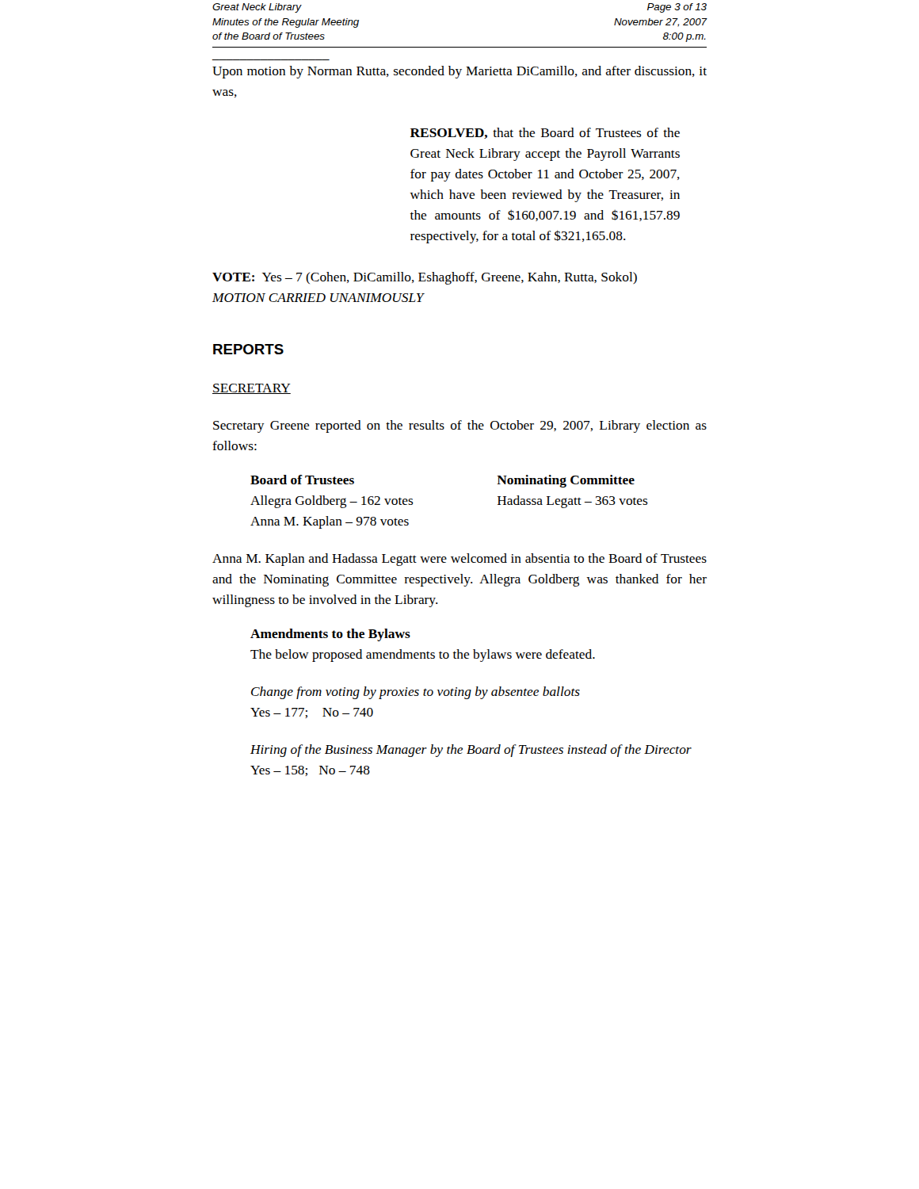Great Neck Library
Minutes of the Regular Meeting
of the Board of Trustees
Page 3 of 13
November 27, 2007
8:00 p.m.
_________________
Upon motion by Norman Rutta, seconded by Marietta DiCamillo, and after discussion, it was,
RESOLVED, that the Board of Trustees of the Great Neck Library accept the Payroll Warrants for pay dates October 11 and October 25, 2007, which have been reviewed by the Treasurer, in the amounts of $160,007.19 and $161,157.89 respectively, for a total of $321,165.08.
VOTE: Yes – 7 (Cohen, DiCamillo, Eshaghoff, Greene, Kahn, Rutta, Sokol)
MOTION CARRIED UNANIMOUSLY
REPORTS
SECRETARY
Secretary Greene reported on the results of the October 29, 2007, Library election as follows:
| Board of Trustees | Nominating Committee |
| --- | --- |
| Allegra Goldberg – 162 votes | Hadassa Legatt – 363 votes |
| Anna M. Kaplan – 978 votes | |
Anna M. Kaplan and Hadassa Legatt were welcomed in absentia to the Board of Trustees and the Nominating Committee respectively. Allegra Goldberg was thanked for her willingness to be involved in the Library.
Amendments to the Bylaws
The below proposed amendments to the bylaws were defeated.
Change from voting by proxies to voting by absentee ballots Yes – 177; No – 740
Hiring of the Business Manager by the Board of Trustees instead of the Director Yes – 158; No – 748